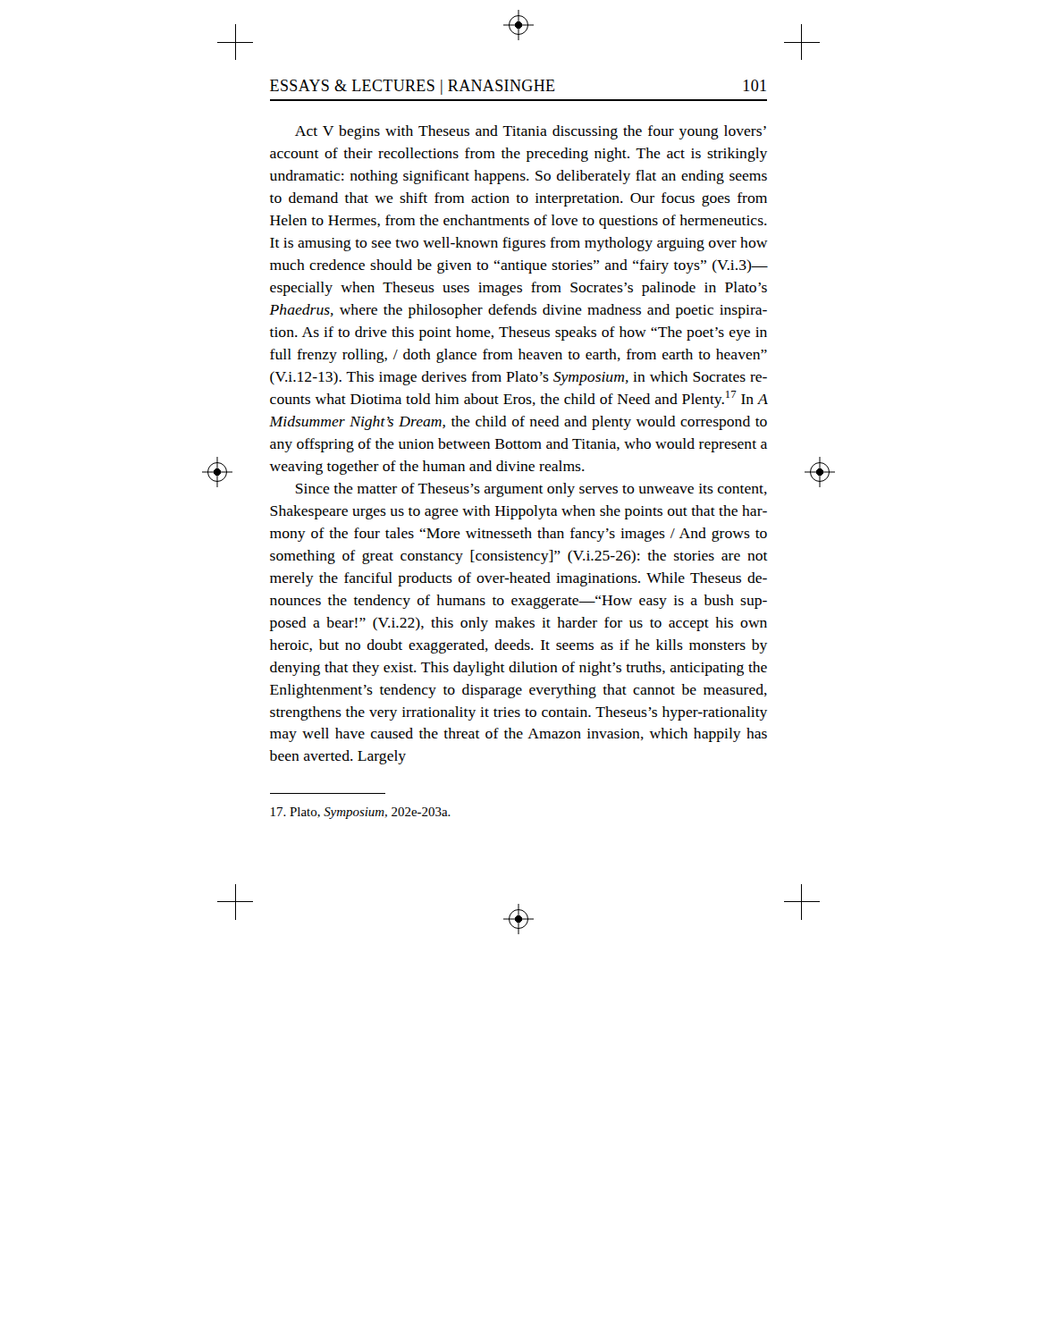Essays & Lectures | Ranasinghe 101
Act V begins with Theseus and Titania discussing the four young lovers’ account of their recollections from the preceding night. The act is strikingly undramatic: nothing significant happens. So deliberately flat an ending seems to demand that we shift from action to interpretation. Our focus goes from Helen to Hermes, from the enchantments of love to questions of hermeneutics. It is amusing to see two well-known figures from mythology arguing over how much credence should be given to “antique stories” and “fairy toys” (V.i.3)—especially when Theseus uses images from Socrates’s palinode in Plato’s Phaedrus, where the philosopher defends divine madness and poetic inspiration. As if to drive this point home, Theseus speaks of how “The poet’s eye in full frenzy rolling, / doth glance from heaven to earth, from earth to heaven” (V.i.12-13). This image derives from Plato’s Symposium, in which Socrates recounts what Diotima told him about Eros, the child of Need and Plenty.17 In A Midsummer Night’s Dream, the child of need and plenty would correspond to any offspring of the union between Bottom and Titania, who would represent a weaving together of the human and divine realms.
Since the matter of Theseus’s argument only serves to unweave its content, Shakespeare urges us to agree with Hippolyta when she points out that the harmony of the four tales “More witnesseth than fancy’s images / And grows to something of great constancy [consistency]” (V.i.25-26): the stories are not merely the fanciful products of over-heated imaginations. While Theseus denounces the tendency of humans to exaggerate—“How easy is a bush supposed a bear!” (V.i.22), this only makes it harder for us to accept his own heroic, but no doubt exaggerated, deeds. It seems as if he kills monsters by denying that they exist. This daylight dilution of night’s truths, anticipating the Enlightenment’s tendency to disparage everything that cannot be measured, strengthens the very irrationality it tries to contain. Theseus’s hyper-rationality may well have caused the threat of the Amazon invasion, which happily has been averted. Largely
17. Plato, Symposium, 202e-203a.